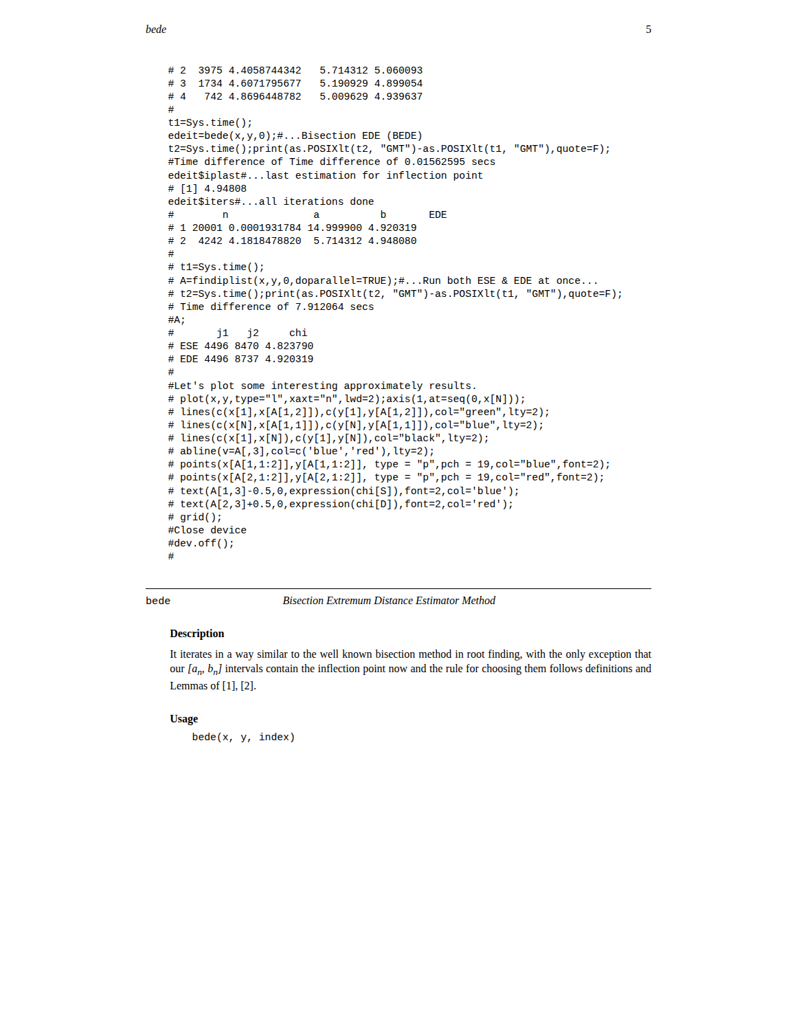bede 5
# 2  3975 4.4058744342   5.714312 5.060093
# 3  1734 4.6071795677   5.190929 4.899054
# 4   742 4.8696448782   5.009629 4.939637
#
t1=Sys.time();
edeit=bede(x,y,0);#...Bisection EDE (BEDE)
t2=Sys.time();print(as.POSIXlt(t2, "GMT")-as.POSIXlt(t1, "GMT"),quote=F);
#Time difference of Time difference of 0.01562595 secs
edeit$iplast#...last estimation for inflection point
# [1] 4.94808
edeit$iters#...all iterations done
#        n              a          b       EDE
# 1 20001 0.0001931784 14.999900 4.920319
# 2  4242 4.1818478820  5.714312 4.948080
#
# t1=Sys.time();
# A=findiplist(x,y,0,doparallel=TRUE);#...Run both ESE & EDE at once...
# t2=Sys.time();print(as.POSIXlt(t2, "GMT")-as.POSIXlt(t1, "GMT"),quote=F);
# Time difference of 7.912064 secs
#A;
#       j1   j2     chi
# ESE 4496 8470 4.823790
# EDE 4496 8737 4.920319
#
#Let's plot some interesting approximately results.
# plot(x,y,type="l",xaxt="n",lwd=2);axis(1,at=seq(0,x[N]));
# lines(c(x[1],x[A[1,2]]),c(y[1],y[A[1,2]]),col="green",lty=2);
# lines(c(x[N],x[A[1,1]]),c(y[N],y[A[1,1]]),col="blue",lty=2);
# lines(c(x[1],x[N]),c(y[1],y[N]),col="black",lty=2);
# abline(v=A[,3],col=c('blue','red'),lty=2);
# points(x[A[1,1:2]],y[A[1,1:2]], type = "p",pch = 19,col="blue",font=2);
# points(x[A[2,1:2]],y[A[2,1:2]], type = "p",pch = 19,col="red",font=2);
# text(A[1,3]-0.5,0,expression(chi[S]),font=2,col='blue');
# text(A[2,3]+0.5,0,expression(chi[D]),font=2,col='red');
# grid();
#Close device
#dev.off();
#
bede Bisection Extremum Distance Estimator Method
Description
It iterates in a way similar to the well known bisection method in root finding, with the only exception that our [an, bn] intervals contain the inflection point now and the rule for choosing them follows definitions and Lemmas of [1], [2].
Usage
bede(x, y, index)